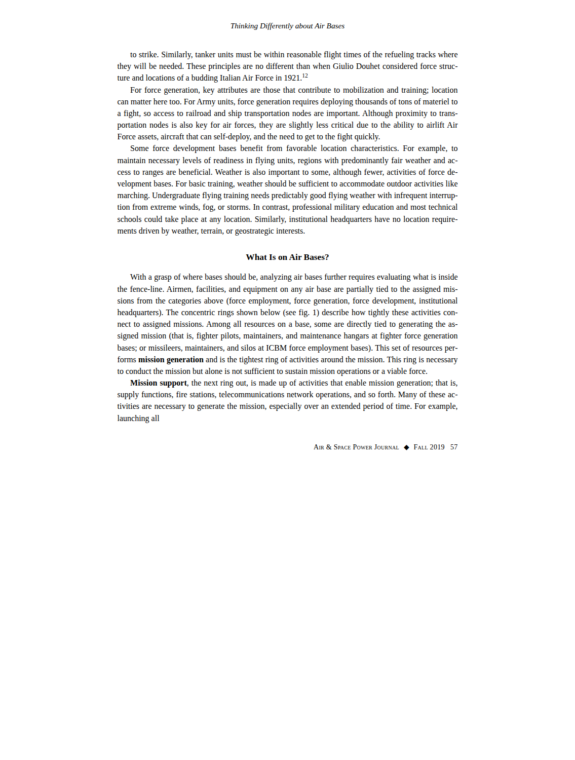Thinking Differently about Air Bases
to strike. Similarly, tanker units must be within reasonable flight times of the refueling tracks where they will be needed. These principles are no different than when Giulio Douhet considered force structure and locations of a budding Italian Air Force in 1921.12
For force generation, key attributes are those that contribute to mobilization and training; location can matter here too. For Army units, force generation requires deploying thousands of tons of materiel to a fight, so access to railroad and ship transportation nodes are important. Although proximity to transportation nodes is also key for air forces, they are slightly less critical due to the ability to airlift Air Force assets, aircraft that can self-deploy, and the need to get to the fight quickly.
Some force development bases benefit from favorable location characteristics. For example, to maintain necessary levels of readiness in flying units, regions with predominantly fair weather and access to ranges are beneficial. Weather is also important to some, although fewer, activities of force development bases. For basic training, weather should be sufficient to accommodate outdoor activities like marching. Undergraduate flying training needs predictably good flying weather with infrequent interruption from extreme winds, fog, or storms. In contrast, professional military education and most technical schools could take place at any location. Similarly, institutional headquarters have no location requirements driven by weather, terrain, or geostrategic interests.
What Is on Air Bases?
With a grasp of where bases should be, analyzing air bases further requires evaluating what is inside the fence-line. Airmen, facilities, and equipment on any air base are partially tied to the assigned missions from the categories above (force employment, force generation, force development, institutional headquarters). The concentric rings shown below (see fig. 1) describe how tightly these activities connect to assigned missions. Among all resources on a base, some are directly tied to generating the assigned mission (that is, fighter pilots, maintainers, and maintenance hangars at fighter force generation bases; or missileers, maintainers, and silos at ICBM force employment bases). This set of resources performs mission generation and is the tightest ring of activities around the mission. This ring is necessary to conduct the mission but alone is not sufficient to sustain mission operations or a viable force.
Mission support, the next ring out, is made up of activities that enable mission generation; that is, supply functions, fire stations, telecommunications network operations, and so forth. Many of these activities are necessary to generate the mission, especially over an extended period of time. For example, launching all
Air & Space Power Journal ◆ Fall 201957